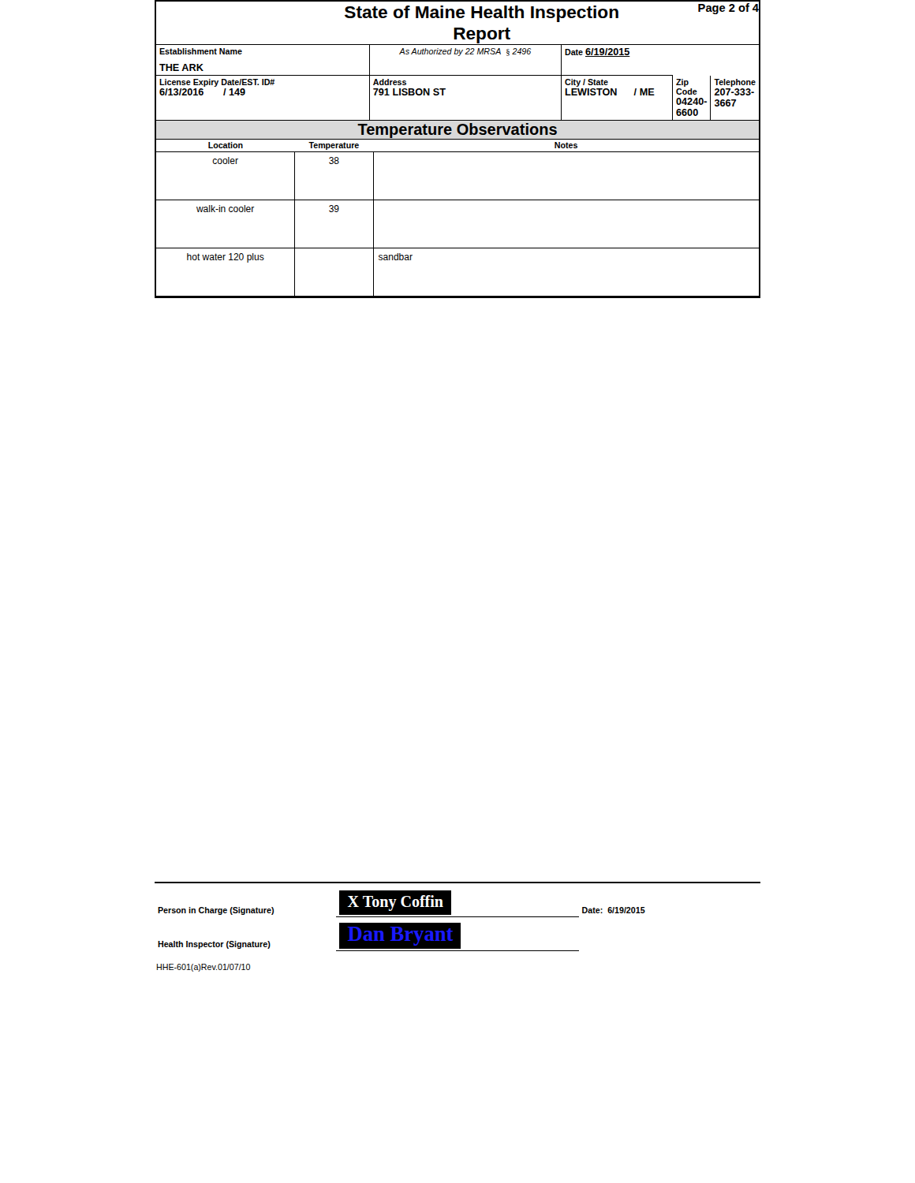| | State of Maine Health Inspection Report | Page 2 of 4 |
| / Establishment Name THE ARK / As Authorized by 22 MRSA § 2496 / Date 6/19/2015 / / License Expiry Date/EST. ID# 6/13/2016 / 149 / Address 791 LISBON ST / City / State LEWISTON / ME / Zip Code 04240-6600 / Telephone 207-333-3667 / |
| Temperature Observations |
| / Location / Temperature / Notes / / cooler / 38 / / / walk-in cooler / 39 / / / hot water 120 plus / / sandbar / |
| Person in Charge (Signature) | X Tony Coffin | Date: 6/19/2015 |
| Health Inspector (Signature) | Dan Bryant | |
HHE-601(a)Rev.01/07/10